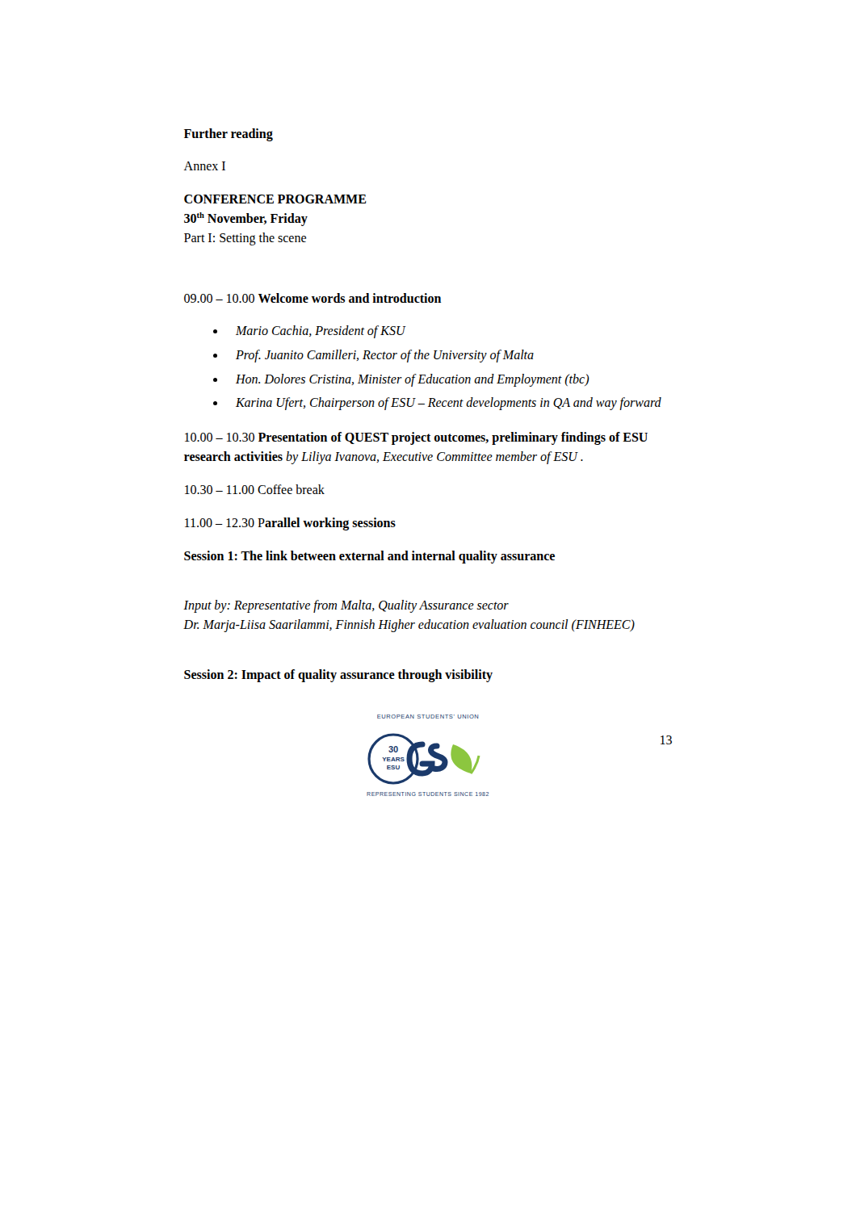Further reading
Annex I
CONFERENCE PROGRAMME
30th November, Friday
Part I: Setting the scene
09.00 – 10.00 Welcome words and introduction
Mario Cachia, President of KSU
Prof. Juanito Camilleri, Rector of the University of Malta
Hon. Dolores Cristina, Minister of Education and Employment (tbc)
Karina Ufert, Chairperson of ESU – Recent developments in QA and way forward
10.00 – 10.30 Presentation of QUEST project outcomes, preliminary findings of ESU research activities by Liliya Ivanova, Executive Committee member of ESU .
10.30 – 11.00 Coffee break
11.00 – 12.30 Parallel working sessions
Session 1: The link between external and internal quality assurance
Input by: Representative from Malta, Quality Assurance sector
Dr. Marja-Liisa Saarilammi, Finnish Higher education evaluation council (FINHEEC)
Session 2: Impact of quality assurance through visibility
13
EUROPEAN STUDENTS' UNION 30 YEARS ESU REPRESENTING STUDENTS SINCE 1982